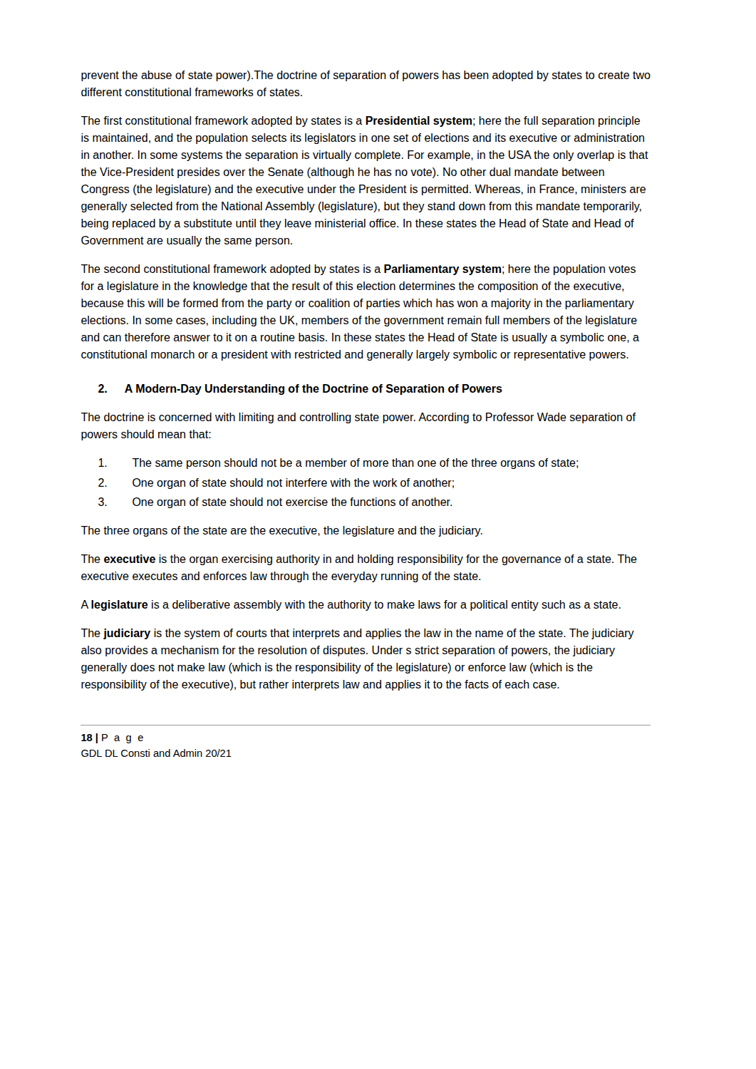prevent the abuse of state power).The doctrine of separation of powers has been adopted by states to create two different constitutional frameworks of states.
The first constitutional framework adopted by states is a Presidential system; here the full separation principle is maintained, and the population selects its legislators in one set of elections and its executive or administration in another. In some systems the separation is virtually complete. For example, in the USA the only overlap is that the Vice-President presides over the Senate (although he has no vote). No other dual mandate between Congress (the legislature) and the executive under the President is permitted. Whereas, in France, ministers are generally selected from the National Assembly (legislature), but they stand down from this mandate temporarily, being replaced by a substitute until they leave ministerial office. In these states the Head of State and Head of Government are usually the same person.
The second constitutional framework adopted by states is a Parliamentary system; here the population votes for a legislature in the knowledge that the result of this election determines the composition of the executive, because this will be formed from the party or coalition of parties which has won a majority in the parliamentary elections. In some cases, including the UK, members of the government remain full members of the legislature and can therefore answer to it on a routine basis. In these states the Head of State is usually a symbolic one, a constitutional monarch or a president with restricted and generally largely symbolic or representative powers.
2. A Modern-Day Understanding of the Doctrine of Separation of Powers
The doctrine is concerned with limiting and controlling state power. According to Professor Wade separation of powers should mean that:
The same person should not be a member of more than one of the three organs of state;
One organ of state should not interfere with the work of another;
One organ of state should not exercise the functions of another.
The three organs of the state are the executive, the legislature and the judiciary.
The executive is the organ exercising authority in and holding responsibility for the governance of a state. The executive executes and enforces law through the everyday running of the state.
A legislature is a deliberative assembly with the authority to make laws for a political entity such as a state.
The judiciary is the system of courts that interprets and applies the law in the name of the state. The judiciary also provides a mechanism for the resolution of disputes. Under s strict separation of powers, the judiciary generally does not make law (which is the responsibility of the legislature) or enforce law (which is the responsibility of the executive), but rather interprets law and applies it to the facts of each case.
18 | P a g e
GDL DL Consti and Admin 20/21